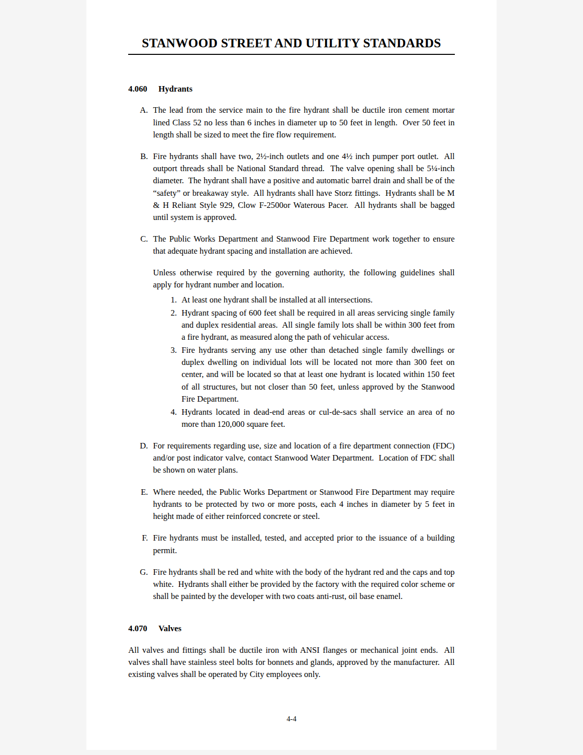STANWOOD STREET AND UTILITY STANDARDS
4.060 Hydrants
The lead from the service main to the fire hydrant shall be ductile iron cement mortar lined Class 52 no less than 6 inches in diameter up to 50 feet in length. Over 50 feet in length shall be sized to meet the fire flow requirement.
Fire hydrants shall have two, 2½-inch outlets and one 4½ inch pumper port outlet. All outport threads shall be National Standard thread. The valve opening shall be 5¼-inch diameter. The hydrant shall have a positive and automatic barrel drain and shall be of the “safety” or breakaway style. All hydrants shall have Storz fittings. Hydrants shall be M & H Reliant Style 929, Clow F-2500or Waterous Pacer. All hydrants shall be bagged until system is approved.
The Public Works Department and Stanwood Fire Department work together to ensure that adequate hydrant spacing and installation are achieved.
Unless otherwise required by the governing authority, the following guidelines shall apply for hydrant number and location.
At least one hydrant shall be installed at all intersections.
Hydrant spacing of 600 feet shall be required in all areas servicing single family and duplex residential areas. All single family lots shall be within 300 feet from a fire hydrant, as measured along the path of vehicular access.
Fire hydrants serving any use other than detached single family dwellings or duplex dwelling on individual lots will be located not more than 300 feet on center, and will be located so that at least one hydrant is located within 150 feet of all structures, but not closer than 50 feet, unless approved by the Stanwood Fire Department.
Hydrants located in dead-end areas or cul-de-sacs shall service an area of no more than 120,000 square feet.
For requirements regarding use, size and location of a fire department connection (FDC) and/or post indicator valve, contact Stanwood Water Department. Location of FDC shall be shown on water plans.
Where needed, the Public Works Department or Stanwood Fire Department may require hydrants to be protected by two or more posts, each 4 inches in diameter by 5 feet in height made of either reinforced concrete or steel.
Fire hydrants must be installed, tested, and accepted prior to the issuance of a building permit.
Fire hydrants shall be red and white with the body of the hydrant red and the caps and top white. Hydrants shall either be provided by the factory with the required color scheme or shall be painted by the developer with two coats anti-rust, oil base enamel.
4.070 Valves
All valves and fittings shall be ductile iron with ANSI flanges or mechanical joint ends. All valves shall have stainless steel bolts for bonnets and glands, approved by the manufacturer. All existing valves shall be operated by City employees only.
4-4